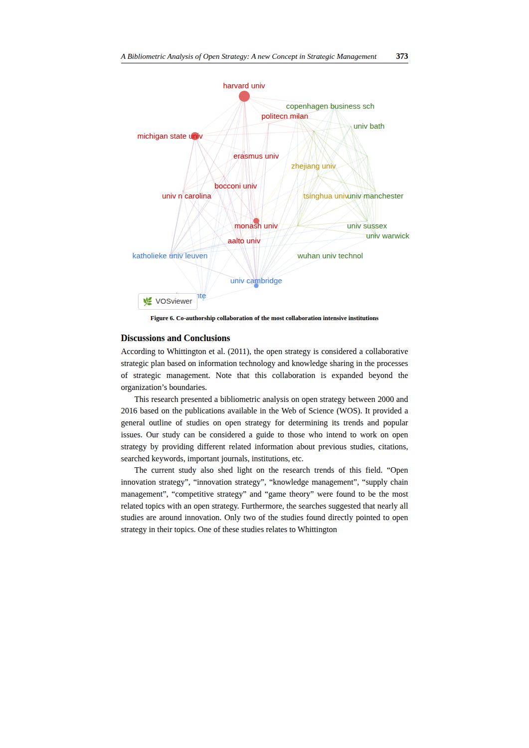A Bibliometric Analysis of Open Strategy: A new Concept in Strategic Management 373
harvard univ copenhagen business sch politecn milan univ bath michigan state univ erasmus univ zhejiang univ bocconi univ univ manchester univ n carolina tsinghua univ monash univ univ sussex aalto univ univ warwick katholieke univ leuven wuhan univ technol univ cambridge univ twente
🌿VOSviewer
Figure 6. Co-authorship collaboration of the most collaboration intensive institutions
Discussions and Conclusions
According to Whittington et al. (2011), the open strategy is considered a collaborative strategic plan based on information technology and knowledge sharing in the processes of strategic management. Note that this collaboration is expanded beyond the organization’s boundaries.
This research presented a bibliometric analysis on open strategy between 2000 and 2016 based on the publications available in the Web of Science (WOS). It provided a general outline of studies on open strategy for determining its trends and popular issues. Our study can be considered a guide to those who intend to work on open strategy by providing different related information about previous studies, citations, searched keywords, important journals, institutions, etc.
The current study also shed light on the research trends of this field. “Open innovation strategy”, “innovation strategy”, “knowledge management”, “supply chain management”, “competitive strategy” and “game theory” were found to be the most related topics with an open strategy. Furthermore, the searches suggested that nearly all studies are around innovation. Only two of the studies found directly pointed to open strategy in their topics. One of these studies relates to Whittington